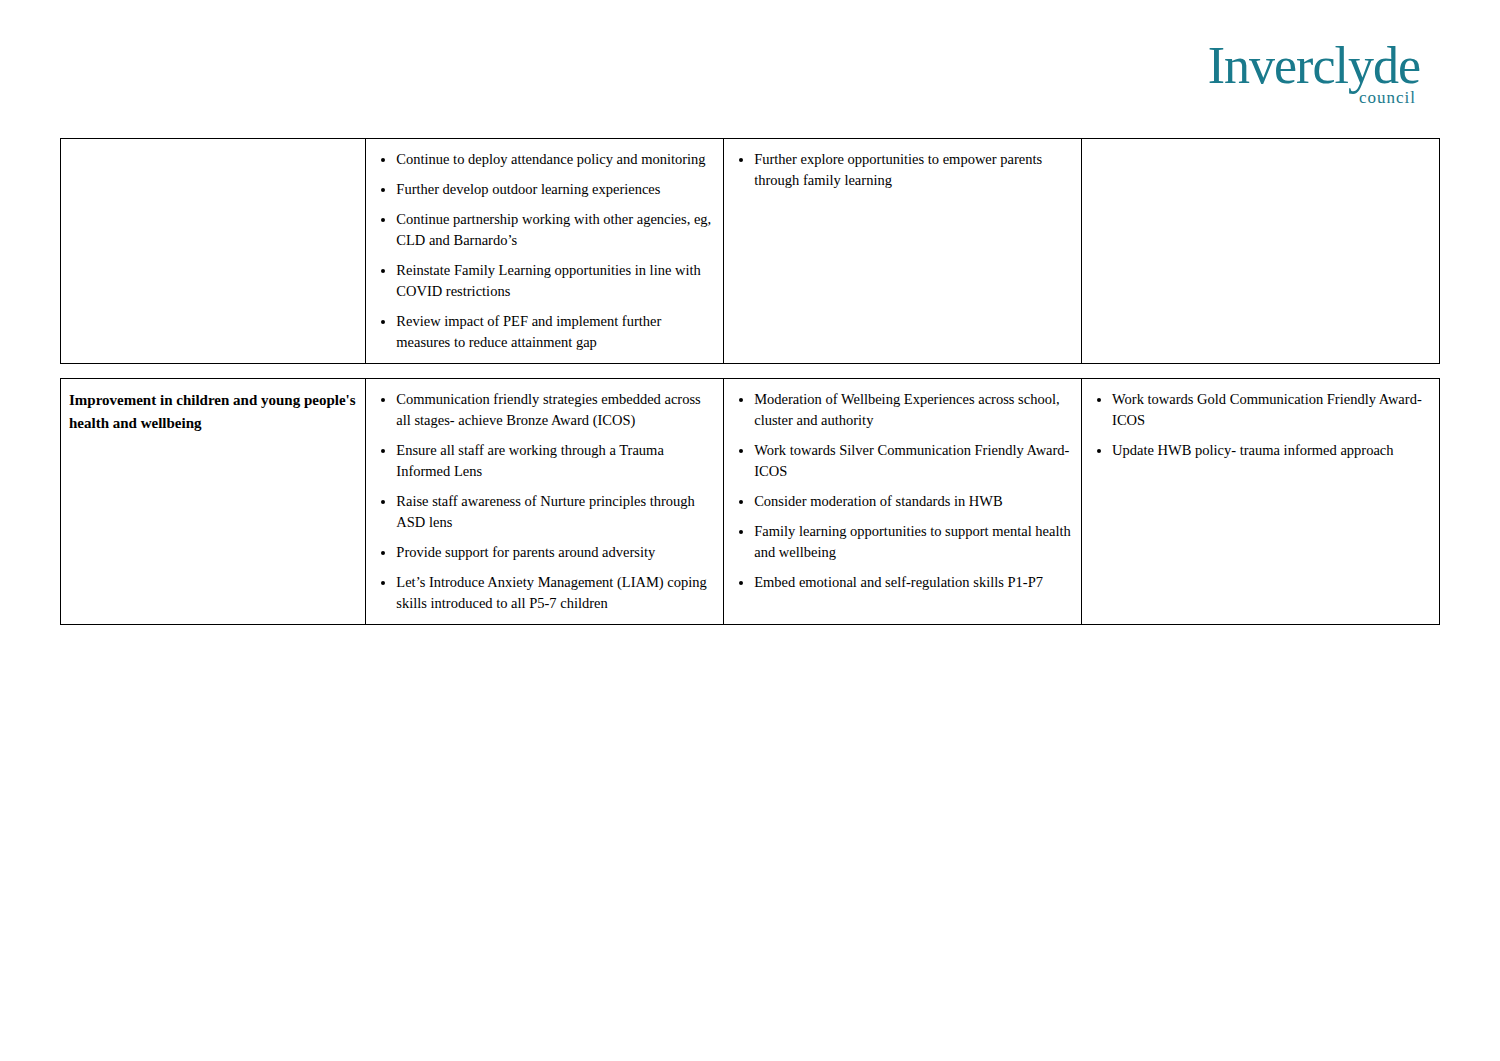Inverclyde
council
| | Continue to deploy attendance policy and monitoring Further develop outdoor learning experiences Continue partnership working with other agencies, eg, CLD and Barnardo’s Reinstate Family Learning opportunities in line with COVID restrictions Review impact of PEF and implement further measures to reduce attainment gap | Further explore opportunities to empower parents through family learning | |
| Improvement in children and young people's health and wellbeing | Communication friendly strategies embedded across all stages- achieve Bronze Award (ICOS) Ensure all staff are working through a Trauma Informed Lens Raise staff awareness of Nurture principles through ASD lens Provide support for parents around adversity Let’s Introduce Anxiety Management (LIAM) coping skills introduced to all P5-7 children | Moderation of Wellbeing Experiences across school, cluster and authority Work towards Silver Communication Friendly Award- ICOS Consider moderation of standards in HWB Family learning opportunities to support mental health and wellbeing Embed emotional and self-regulation skills P1-P7 | Work towards Gold Communication Friendly Award- ICOS Update HWB policy- trauma informed approach |